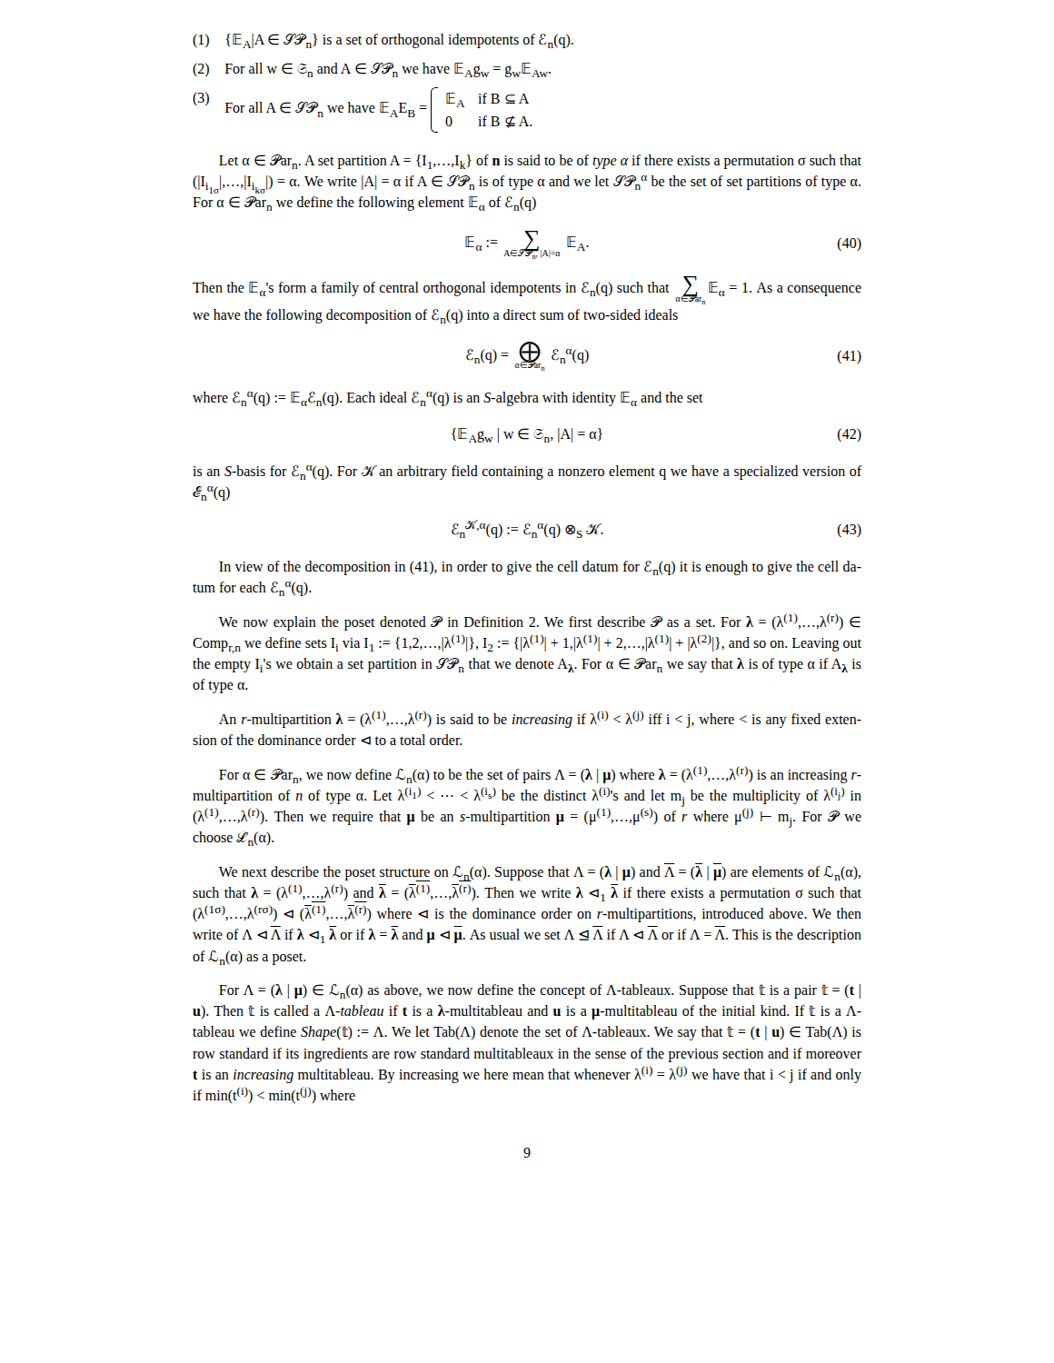(1){𝔼A|A ∈ 𝒮𝒫n} is a set of orthogonal idempotents of ℰn(q).
(2) For all w ∈ 𝔖n and A ∈ 𝒮𝒫n we have 𝔼Agw = gw𝔼Aw.
(3) For all A ∈ 𝒮𝒫n we have 𝔼AEB =
| 𝔼 A | if B ⊆ A |
| 0 | if B ⊈ A. |
Let α ∈ 𝒫arn. A set partition A = {I1,…,Ik} of n is said to be of type α if there exists a permutation σ such that (|Ii1σ|,…,|Iikσ|) = α. We write |A| = α if A ∈ 𝒮𝒫n is of type α and we let 𝒮𝒫nα be the set of set partitions of type α. For α ∈ 𝒫arn we define the following element 𝔼α of ℰn(q)
𝔼α := ∑A∈𝒮𝒫n, |A|=α 𝔼A. (40)
Then the 𝔼α's form a family of central orthogonal idempotents in ℰn(q) such that ∑α∈𝒫arn 𝔼α = 1. As a consequence we have the following decomposition of ℰn(q) into a direct sum of two-sided ideals
ℰn(q) = ⨁α∈𝒫arn ℰnα(q) (41)
where ℰnα(q) := 𝔼αℰn(q). Each ideal ℰnα(q) is an S-algebra with identity 𝔼α and the set
{𝔼Agw | w ∈ 𝔖n, |A| = α} (42)
is an S-basis for ℰnα(q). For 𝒦 an arbitrary field containing a nonzero element q we have a specialized version of ℰnα(q)
ℰn𝒦,α(q) := ℰnα(q) ⊗S 𝒦. (43)
In view of the decomposition in (41), in order to give the cell datum for ℰn(q) it is enough to give the cell datum for each ℰnα(q).
We now explain the poset denoted 𝒫 in Definition 2. We first describe 𝒫 as a set. For λ = (λ(1),…,λ(r)) ∈ Compr,n we define sets Ii via I1 := {1,2,…,|λ(1)|}, I2 := {|λ(1)| + 1,|λ(1)| + 2,…,|λ(1)| + |λ(2)|}, and so on. Leaving out the empty Ii's we obtain a set partition in 𝒮𝒫n that we denote Aλ. For α ∈ 𝒫arn we say that λ is of type α if Aλ is of type α.
An r-multipartition λ = (λ(1),…,λ(r)) is said to be increasing if λ(i) < λ(j) iff i < j, where < is any fixed extension of the dominance order ⊲ to a total order.
For α ∈ 𝒫arn, we now define ℒn(α) to be the set of pairs Λ = (λ | μ) where λ = (λ(1),…,λ(r)) is an increasing r-multipartition of n of type α. Let λ(i1) < ⋯ < λ(is) be the distinct λ(i)'s and let mj be the multiplicity of λ(ij) in (λ(1),…,λ(r)). Then we require that μ be an s-multipartition μ = (μ(1),…,μ(s)) of r where μ(j) ⊢ mj. For 𝒫 we choose ℒn(α).
We next describe the poset structure on ℒn(α). Suppose that Λ = (λ | μ) and Λ = (λ | μ) are elements of ℒn(α), such that λ = (λ(1),…,λ(r)) and λ = (λ(1),…,λ(r)). Then we write λ ⊲1 λ if there exists a permutation σ such that (λ(1σ),…,λ(rσ)) ⊲ (λ(1),…,λ(r)) where ⊲ is the dominance order on r-multipartitions, introduced above. We then write of Λ ⊲ Λ if λ ⊲1 λ or if λ = λ and μ ⊲ μ. As usual we set Λ ⊴ Λ if Λ ⊲ Λ or if Λ = Λ. This is the description of ℒn(α) as a poset.
For Λ = (λ | μ) ∈ ℒn(α) as above, we now define the concept of Λ-tableaux. Suppose that 𝕥 is a pair 𝕥 = (t | u). Then 𝕥 is called a Λ-tableau if t is a λ-multitableau and u is a μ-multitableau of the initial kind. If 𝕥 is a Λ-tableau we define Shape(𝕥) := Λ. We let Tab(Λ) denote the set of Λ-tableaux. We say that 𝕥 = (t | u) ∈ Tab(Λ) is row standard if its ingredients are row standard multitableaux in the sense of the previous section and if moreover t is an increasing multitableau. By increasing we here mean that whenever λ(i) = λ(j) we have that i < j if and only if min(t(i)) < min(t(j)) where
9